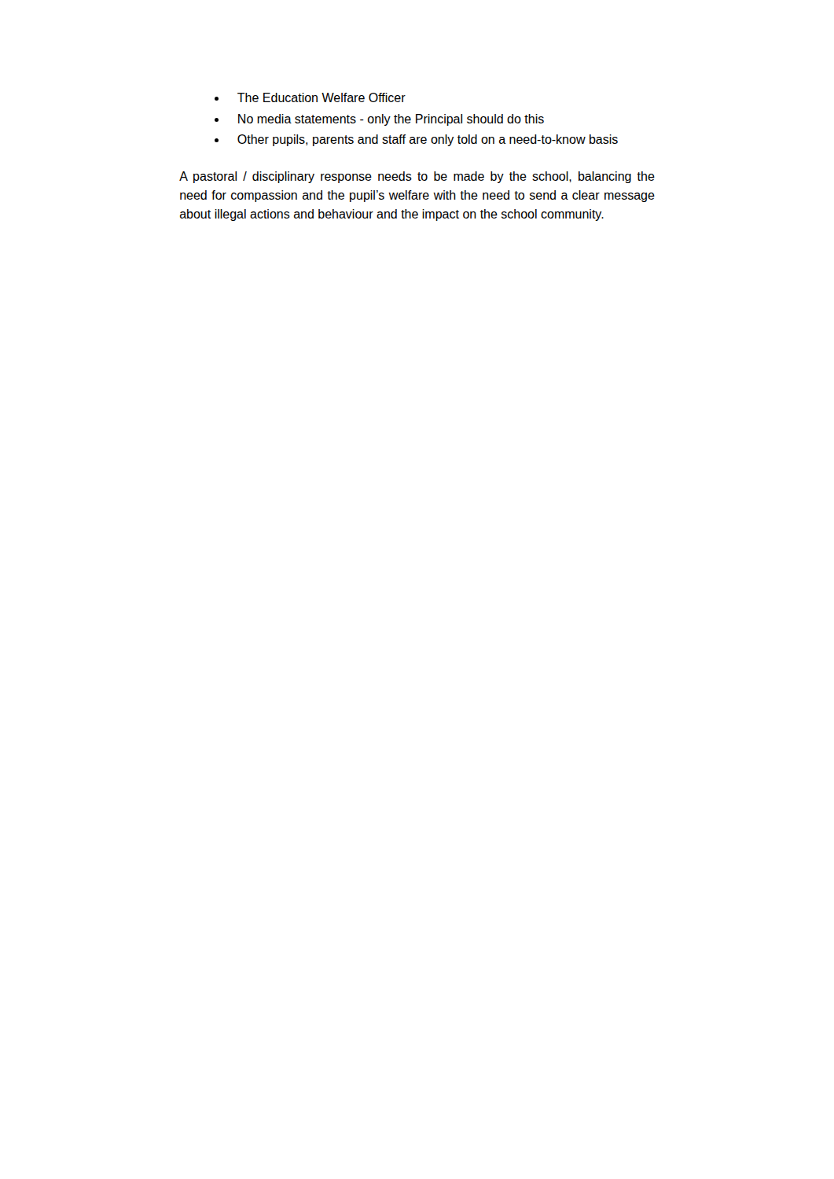The Education Welfare Officer
No media statements - only the Principal should do this
Other pupils, parents and staff are only told on a need-to-know basis
A pastoral / disciplinary response needs to be made by the school, balancing the need for compassion and the pupil’s welfare with the need to send a clear message about illegal actions and behaviour and the impact on the school community.